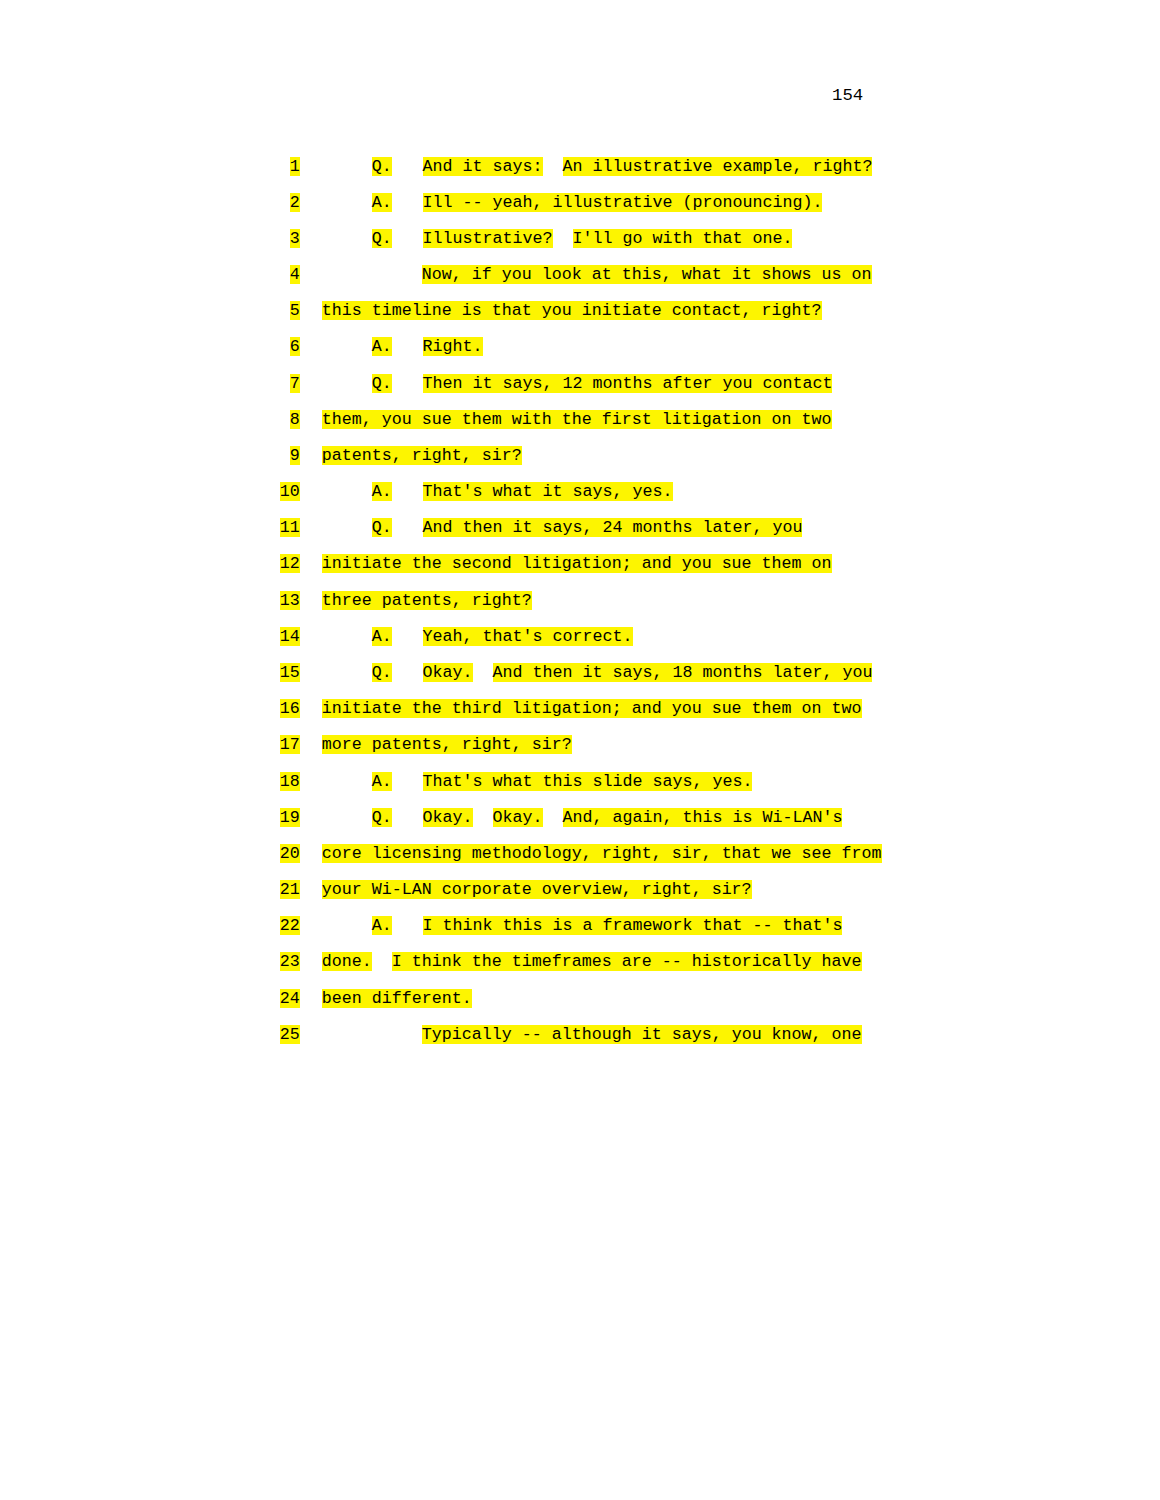154
| 1 | Q. And it says: An illustrative example, right? |
| 2 | A. Ill -- yeah, illustrative (pronouncing). |
| 3 | Q. Illustrative? I'll go with that one. |
| 4 | Now, if you look at this, what it shows us on |
| 5 | this timeline is that you initiate contact, right? |
| 6 | A. Right. |
| 7 | Q. Then it says, 12 months after you contact |
| 8 | them, you sue them with the first litigation on two |
| 9 | patents, right, sir? |
| 10 | A. That's what it says, yes. |
| 11 | Q. And then it says, 24 months later, you |
| 12 | initiate the second litigation; and you sue them on |
| 13 | three patents, right? |
| 14 | A. Yeah, that's correct. |
| 15 | Q. Okay. And then it says, 18 months later, you |
| 16 | initiate the third litigation; and you sue them on two |
| 17 | more patents, right, sir? |
| 18 | A. That's what this slide says, yes. |
| 19 | Q. Okay. Okay. And, again, this is Wi-LAN's |
| 20 | core licensing methodology, right, sir, that we see from |
| 21 | your Wi-LAN corporate overview, right, sir? |
| 22 | A. I think this is a framework that -- that's |
| 23 | done. I think the timeframes are -- historically have |
| 24 | been different. |
| 25 | Typically -- although it says, you know, one |